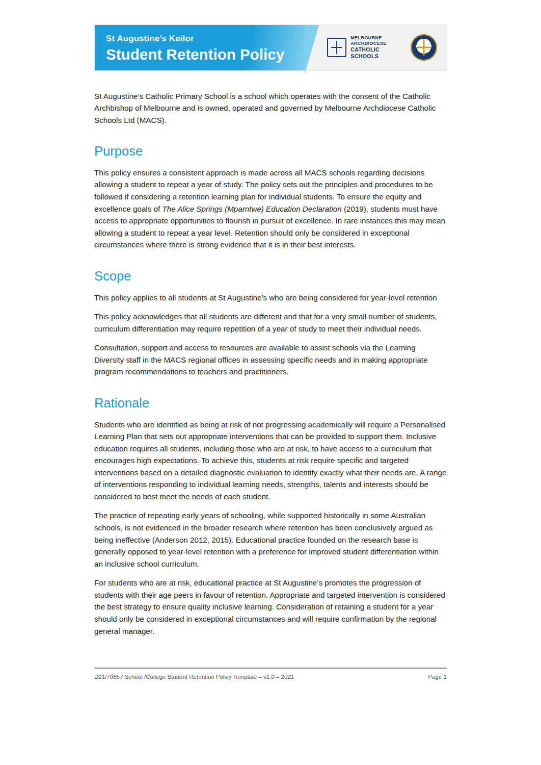St Augustine’s Keilor
Student Retention Policy
Melbourne Archdiocese Catholic Schools
St Augustine’s Catholic Primary School is a school which operates with the consent of the Catholic Archbishop of Melbourne and is owned, operated and governed by Melbourne Archdiocese Catholic Schools Ltd (MACS).
Purpose
This policy ensures a consistent approach is made across all MACS schools regarding decisions allowing a student to repeat a year of study. The policy sets out the principles and procedures to be followed if considering a retention learning plan for individual students. To ensure the equity and excellence goals of The Alice Springs (Mparntwe) Education Declaration (2019), students must have access to appropriate opportunities to flourish in pursuit of excellence. In rare instances this may mean allowing a student to repeat a year level. Retention should only be considered in exceptional circumstances where there is strong evidence that it is in their best interests.
Scope
This policy applies to all students at St Augustine’s who are being considered for year-level retention
This policy acknowledges that all students are different and that for a very small number of students, curriculum differentiation may require repetition of a year of study to meet their individual needs.
Consultation, support and access to resources are available to assist schools via the Learning Diversity staff in the MACS regional offices in assessing specific needs and in making appropriate program recommendations to teachers and practitioners.
Rationale
Students who are identified as being at risk of not progressing academically will require a Personalised Learning Plan that sets out appropriate interventions that can be provided to support them. Inclusive education requires all students, including those who are at risk, to have access to a curriculum that encourages high expectations. To achieve this, students at risk require specific and targeted interventions based on a detailed diagnostic evaluation to identify exactly what their needs are. A range of interventions responding to individual learning needs, strengths, talents and interests should be considered to best meet the needs of each student.
The practice of repeating early years of schooling, while supported historically in some Australian schools, is not evidenced in the broader research where retention has been conclusively argued as being ineffective (Anderson 2012, 2015). Educational practice founded on the research base is generally opposed to year-level retention with a preference for improved student differentiation within an inclusive school curriculum.
For students who are at risk, educational practice at St Augustine’s promotes the progression of students with their age peers in favour of retention. Appropriate and targeted intervention is considered the best strategy to ensure quality inclusive learning. Consideration of retaining a student for a year should only be considered in exceptional circumstances and will require confirmation by the regional general manager.
D21/70657 School /College Student Retention Policy Template – v1.0 – 2021 Page 1